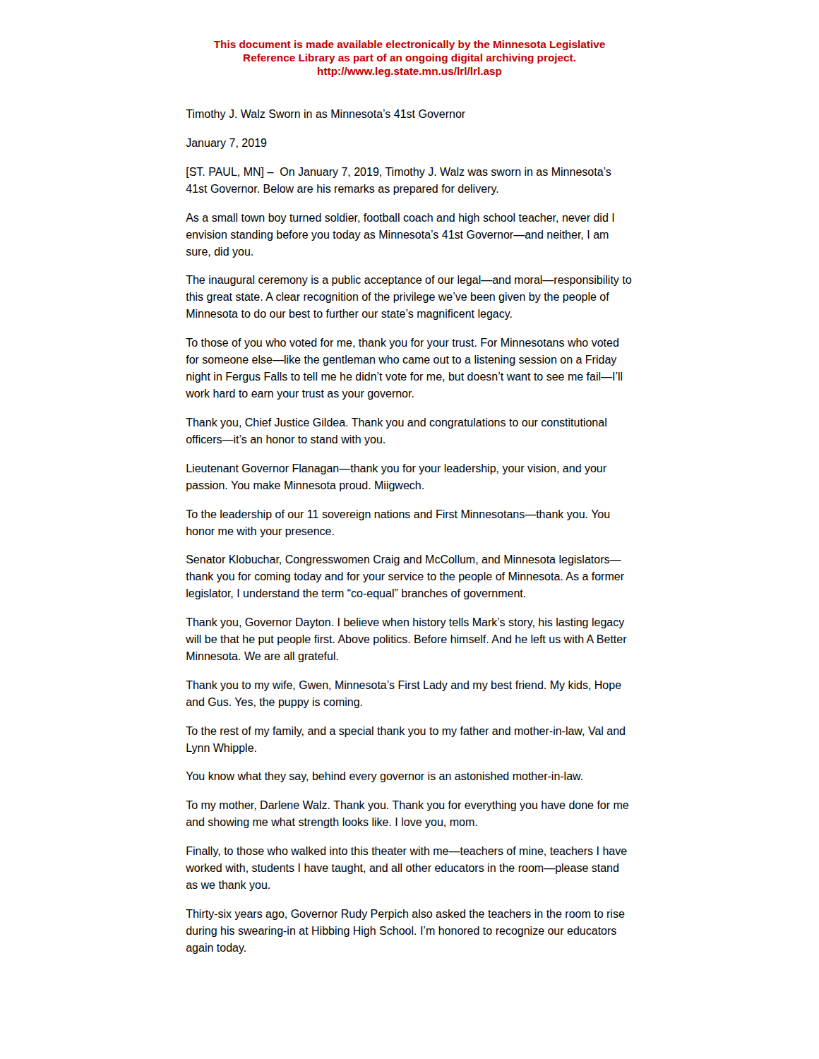This document is made available electronically by the Minnesota Legislative Reference Library as part of an ongoing digital archiving project. http://www.leg.state.mn.us/lrl/lrl.asp
Timothy J. Walz Sworn in as Minnesota’s 41st Governor
January 7, 2019
[ST. PAUL, MN] – On January 7, 2019, Timothy J. Walz was sworn in as Minnesota’s 41st Governor. Below are his remarks as prepared for delivery.
As a small town boy turned soldier, football coach and high school teacher, never did I envision standing before you today as Minnesota’s 41st Governor—and neither, I am sure, did you.
The inaugural ceremony is a public acceptance of our legal—and moral—responsibility to this great state. A clear recognition of the privilege we’ve been given by the people of Minnesota to do our best to further our state’s magnificent legacy.
To those of you who voted for me, thank you for your trust. For Minnesotans who voted for someone else—like the gentleman who came out to a listening session on a Friday night in Fergus Falls to tell me he didn’t vote for me, but doesn’t want to see me fail—I’ll work hard to earn your trust as your governor.
Thank you, Chief Justice Gildea. Thank you and congratulations to our constitutional officers—it’s an honor to stand with you.
Lieutenant Governor Flanagan—thank you for your leadership, your vision, and your passion. You make Minnesota proud. Miigwech.
To the leadership of our 11 sovereign nations and First Minnesotans—thank you. You honor me with your presence.
Senator Klobuchar, Congresswomen Craig and McCollum, and Minnesota legislators—thank you for coming today and for your service to the people of Minnesota. As a former legislator, I understand the term “co-equal” branches of government.
Thank you, Governor Dayton. I believe when history tells Mark’s story, his lasting legacy will be that he put people first. Above politics. Before himself. And he left us with A Better Minnesota. We are all grateful.
Thank you to my wife, Gwen, Minnesota’s First Lady and my best friend. My kids, Hope and Gus. Yes, the puppy is coming.
To the rest of my family, and a special thank you to my father and mother-in-law, Val and Lynn Whipple.
You know what they say, behind every governor is an astonished mother-in-law.
To my mother, Darlene Walz. Thank you. Thank you for everything you have done for me and showing me what strength looks like. I love you, mom.
Finally, to those who walked into this theater with me—teachers of mine, teachers I have worked with, students I have taught, and all other educators in the room—please stand as we thank you.
Thirty-six years ago, Governor Rudy Perpich also asked the teachers in the room to rise during his swearing-in at Hibbing High School. I’m honored to recognize our educators again today.